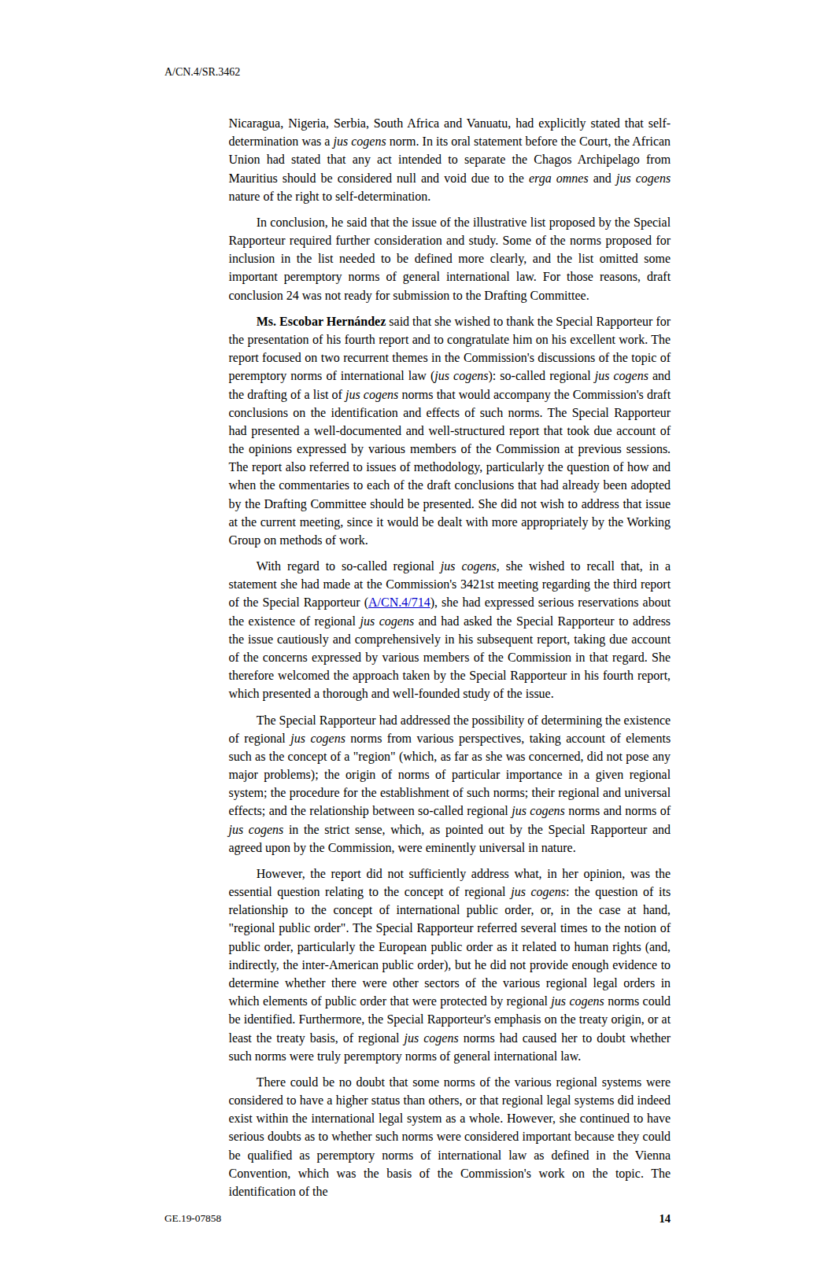A/CN.4/SR.3462
Nicaragua, Nigeria, Serbia, South Africa and Vanuatu, had explicitly stated that self-determination was a jus cogens norm. In its oral statement before the Court, the African Union had stated that any act intended to separate the Chagos Archipelago from Mauritius should be considered null and void due to the erga omnes and jus cogens nature of the right to self-determination.
In conclusion, he said that the issue of the illustrative list proposed by the Special Rapporteur required further consideration and study. Some of the norms proposed for inclusion in the list needed to be defined more clearly, and the list omitted some important peremptory norms of general international law. For those reasons, draft conclusion 24 was not ready for submission to the Drafting Committee.
Ms. Escobar Hernández said that she wished to thank the Special Rapporteur for the presentation of his fourth report and to congratulate him on his excellent work. The report focused on two recurrent themes in the Commission's discussions of the topic of peremptory norms of international law (jus cogens): so-called regional jus cogens and the drafting of a list of jus cogens norms that would accompany the Commission's draft conclusions on the identification and effects of such norms. The Special Rapporteur had presented a well-documented and well-structured report that took due account of the opinions expressed by various members of the Commission at previous sessions. The report also referred to issues of methodology, particularly the question of how and when the commentaries to each of the draft conclusions that had already been adopted by the Drafting Committee should be presented. She did not wish to address that issue at the current meeting, since it would be dealt with more appropriately by the Working Group on methods of work.
With regard to so-called regional jus cogens, she wished to recall that, in a statement she had made at the Commission's 3421st meeting regarding the third report of the Special Rapporteur (A/CN.4/714), she had expressed serious reservations about the existence of regional jus cogens and had asked the Special Rapporteur to address the issue cautiously and comprehensively in his subsequent report, taking due account of the concerns expressed by various members of the Commission in that regard. She therefore welcomed the approach taken by the Special Rapporteur in his fourth report, which presented a thorough and well-founded study of the issue.
The Special Rapporteur had addressed the possibility of determining the existence of regional jus cogens norms from various perspectives, taking account of elements such as the concept of a "region" (which, as far as she was concerned, did not pose any major problems); the origin of norms of particular importance in a given regional system; the procedure for the establishment of such norms; their regional and universal effects; and the relationship between so-called regional jus cogens norms and norms of jus cogens in the strict sense, which, as pointed out by the Special Rapporteur and agreed upon by the Commission, were eminently universal in nature.
However, the report did not sufficiently address what, in her opinion, was the essential question relating to the concept of regional jus cogens: the question of its relationship to the concept of international public order, or, in the case at hand, "regional public order". The Special Rapporteur referred several times to the notion of public order, particularly the European public order as it related to human rights (and, indirectly, the inter-American public order), but he did not provide enough evidence to determine whether there were other sectors of the various regional legal orders in which elements of public order that were protected by regional jus cogens norms could be identified. Furthermore, the Special Rapporteur's emphasis on the treaty origin, or at least the treaty basis, of regional jus cogens norms had caused her to doubt whether such norms were truly peremptory norms of general international law.
There could be no doubt that some norms of the various regional systems were considered to have a higher status than others, or that regional legal systems did indeed exist within the international legal system as a whole. However, she continued to have serious doubts as to whether such norms were considered important because they could be qualified as peremptory norms of international law as defined in the Vienna Convention, which was the basis of the Commission's work on the topic. The identification of the
GE.19-07858 14